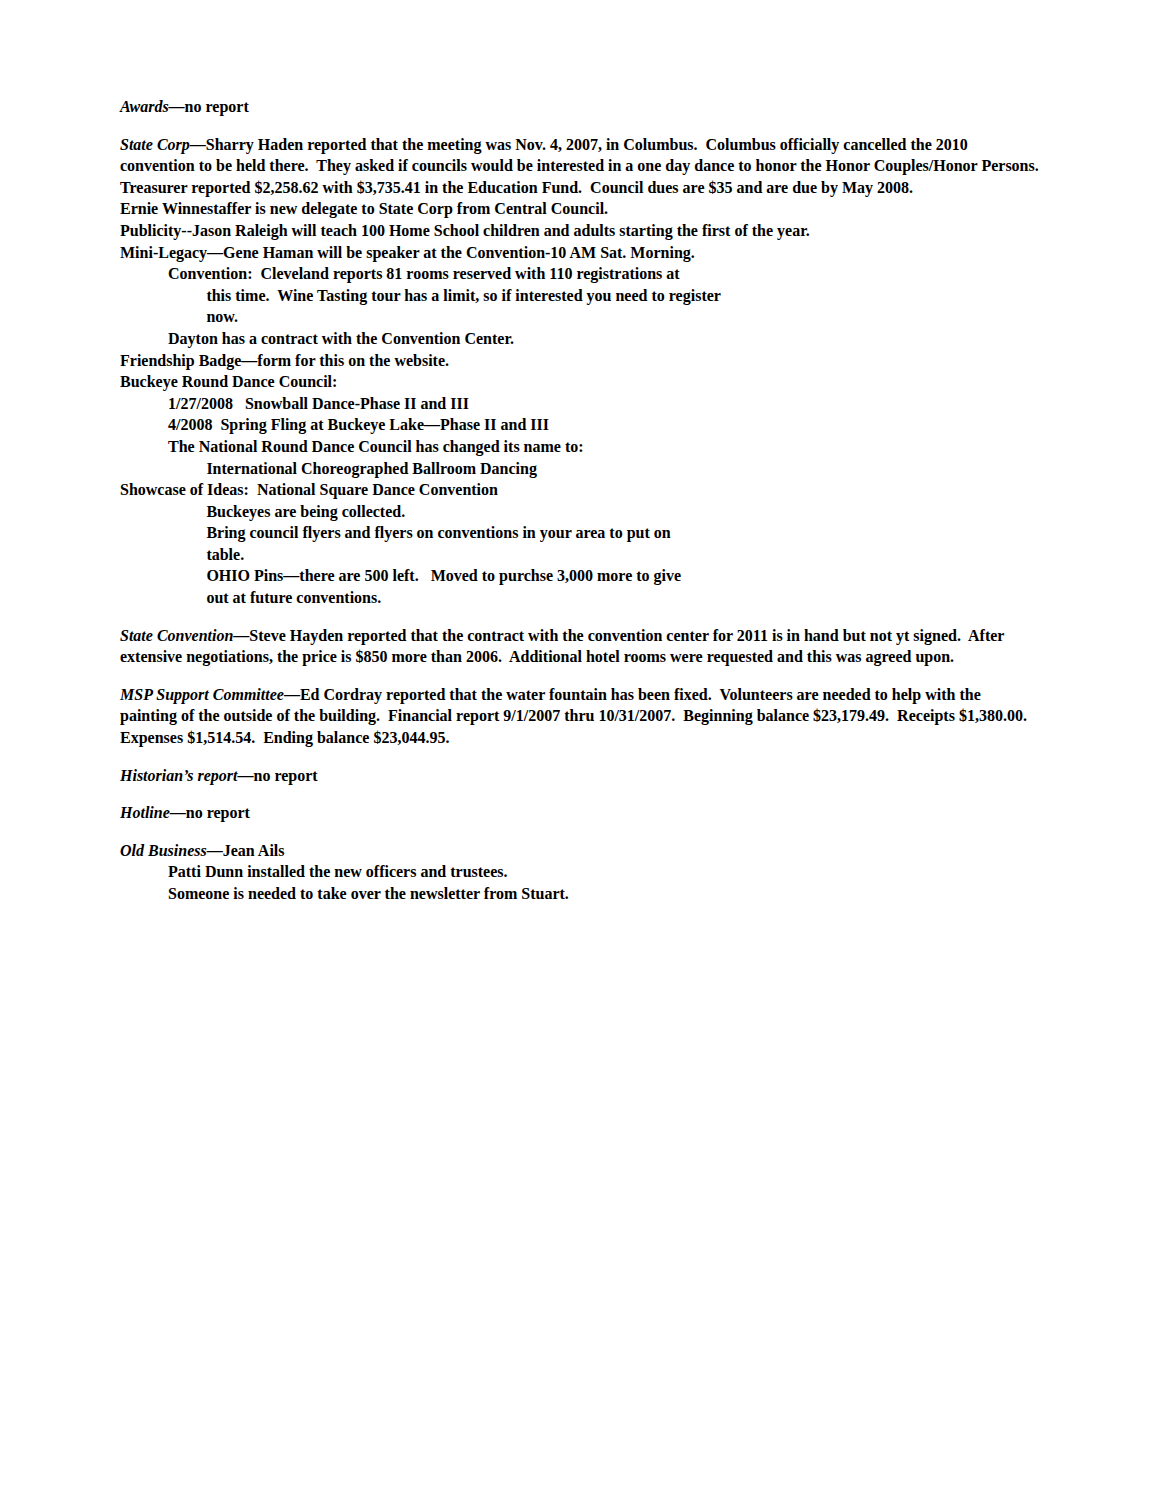Awards—no report
State Corp—Sharry Haden reported that the meeting was Nov. 4, 2007, in Columbus. Columbus officially cancelled the 2010 convention to be held there. They asked if councils would be interested in a one day dance to honor the Honor Couples/Honor Persons.
Treasurer reported $2,258.62 with $3,735.41 in the Education Fund. Council dues are $35 and are due by May 2008.
Ernie Winnestaffer is new delegate to State Corp from Central Council.
Publicity--Jason Raleigh will teach 100 Home School children and adults starting the first of the year.
Mini-Legacy—Gene Haman will be speaker at the Convention-10 AM Sat. Morning.
Convention: Cleveland reports 81 rooms reserved with 110 registrations at
this time. Wine Tasting tour has a limit, so if interested you need to register
now.
Dayton has a contract with the Convention Center.
Friendship Badge—form for this on the website.
Buckeye Round Dance Council:
1/27/2008 Snowball Dance-Phase II and III
4/2008 Spring Fling at Buckeye Lake—Phase II and III
The National Round Dance Council has changed its name to:
International Choreographed Ballroom Dancing
Showcase of Ideas: National Square Dance Convention
Buckeyes are being collected.
Bring council flyers and flyers on conventions in your area to put on
table.
OHIO Pins—there are 500 left. Moved to purchse 3,000 more to give
out at future conventions.
State Convention—Steve Hayden reported that the contract with the convention center for 2011 is in hand but not yt signed. After extensive negotiations, the price is $850 more than 2006. Additional hotel rooms were requested and this was agreed upon.
MSP Support Committee—Ed Cordray reported that the water fountain has been fixed. Volunteers are needed to help with the painting of the outside of the building. Financial report 9/1/2007 thru 10/31/2007. Beginning balance $23,179.49. Receipts $1,380.00. Expenses $1,514.54. Ending balance $23,044.95.
Historian’s report—no report
Hotline—no report
Old Business—Jean Ails
Patti Dunn installed the new officers and trustees.
Someone is needed to take over the newsletter from Stuart.